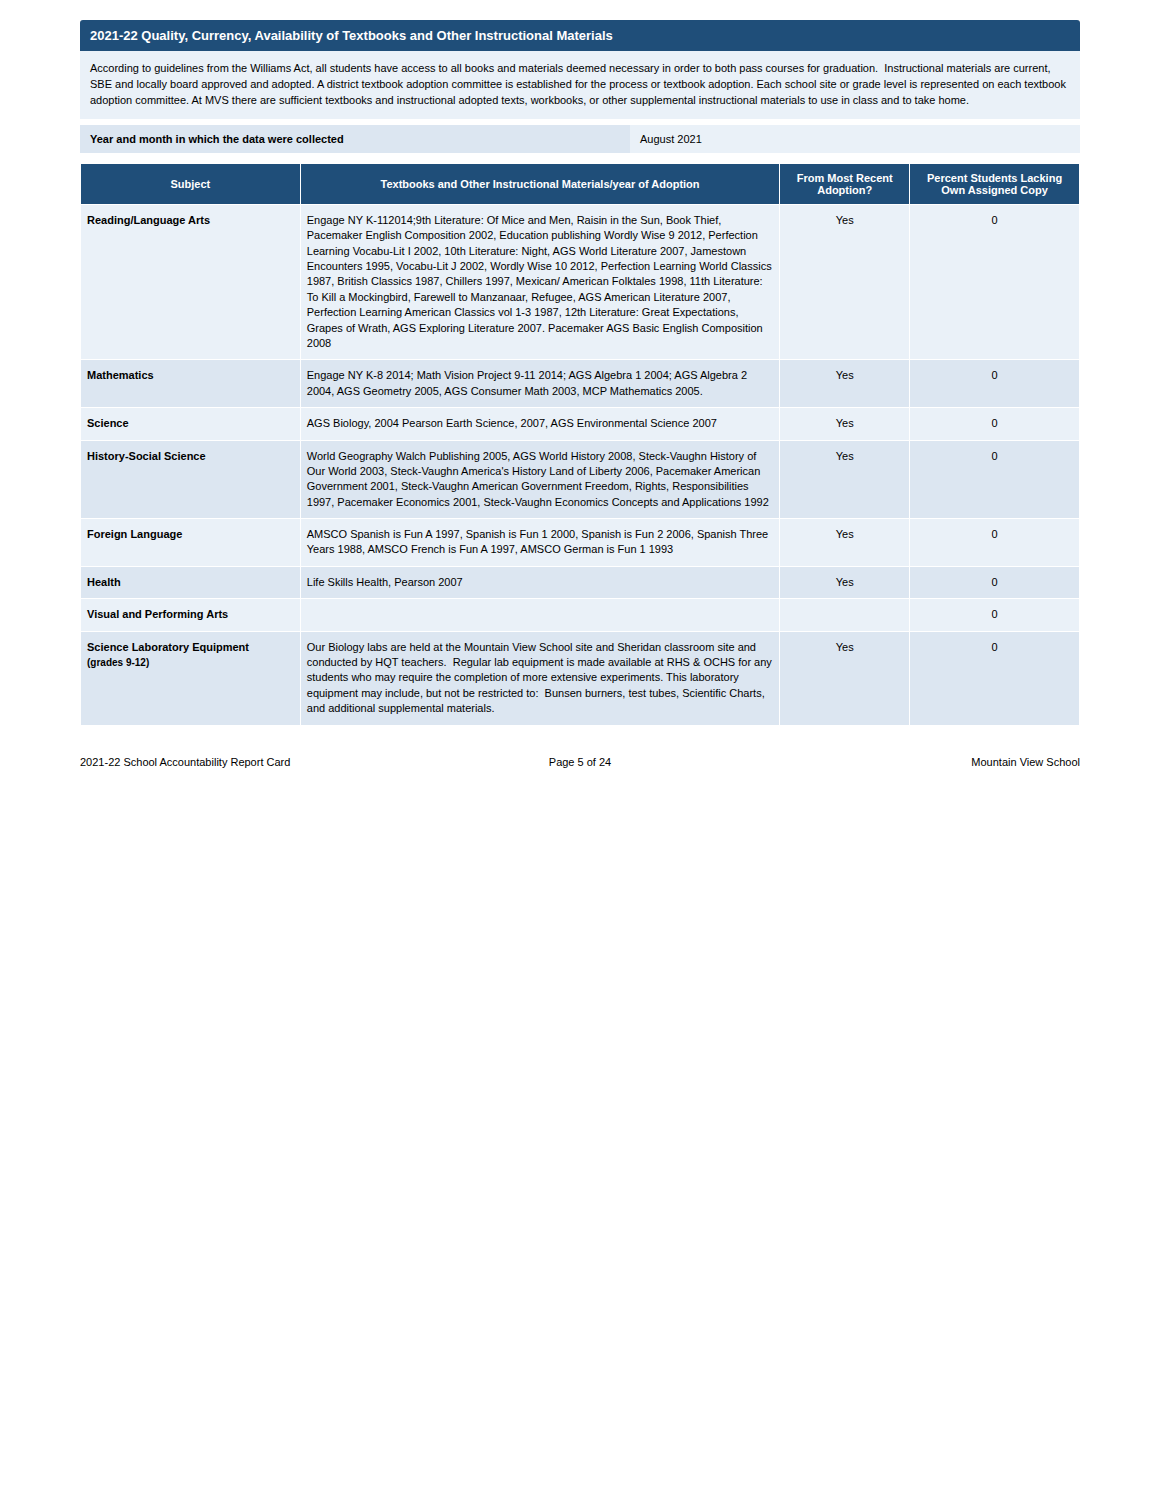2021-22 Quality, Currency, Availability of Textbooks and Other Instructional Materials
According to guidelines from the Williams Act, all students have access to all books and materials deemed necessary in order to both pass courses for graduation. Instructional materials are current, SBE and locally board approved and adopted. A district textbook adoption committee is established for the process or textbook adoption. Each school site or grade level is represented on each textbook adoption committee. At MVS there are sufficient textbooks and instructional adopted texts, workbooks, or other supplemental instructional materials to use in class and to take home.
Year and month in which the data were collected
August 2021
| Subject | Textbooks and Other Instructional Materials/year of Adoption | From Most Recent Adoption? | Percent Students Lacking Own Assigned Copy |
| --- | --- | --- | --- |
| Reading/Language Arts | Engage NY K-112014;9th Literature: Of Mice and Men, Raisin in the Sun, Book Thief, Pacemaker English Composition 2002, Education publishing Wordly Wise 9 2012, Perfection Learning Vocabu-Lit I 2002, 10th Literature: Night, AGS World Literature 2007, Jamestown Encounters 1995, Vocabu-Lit J 2002, Wordly Wise 10 2012, Perfection Learning World Classics 1987, British Classics 1987, Chillers 1997, Mexican/ American Folktales 1998, 11th Literature: To Kill a Mockingbird, Farewell to Manzanaar, Refugee, AGS American Literature 2007, Perfection Learning American Classics vol 1-3 1987, 12th Literature: Great Expectations, Grapes of Wrath, AGS Exploring Literature 2007. Pacemaker AGS Basic English Composition 2008 | Yes | 0 |
| Mathematics | Engage NY K-8 2014; Math Vision Project 9-11 2014; AGS Algebra 1 2004; AGS Algebra 2 2004, AGS Geometry 2005, AGS Consumer Math 2003, MCP Mathematics 2005. | Yes | 0 |
| Science | AGS Biology, 2004 Pearson Earth Science, 2007, AGS Environmental Science 2007 | Yes | 0 |
| History-Social Science | World Geography Walch Publishing 2005, AGS World History 2008, Steck-Vaughn History of Our World 2003, Steck-Vaughn America's History Land of Liberty 2006, Pacemaker American Government 2001, Steck-Vaughn American Government Freedom, Rights, Responsibilities 1997, Pacemaker Economics 2001, Steck-Vaughn Economics Concepts and Applications 1992 | Yes | 0 |
| Foreign Language | AMSCO Spanish is Fun A 1997, Spanish is Fun 1 2000, Spanish is Fun 2 2006, Spanish Three Years 1988, AMSCO French is Fun A 1997, AMSCO German is Fun 1 1993 | Yes | 0 |
| Health | Life Skills Health, Pearson 2007 | Yes | 0 |
| Visual and Performing Arts | | | 0 |
| Science Laboratory Equipment (grades 9-12) | Our Biology labs are held at the Mountain View School site and Sheridan classroom site and conducted by HQT teachers. Regular lab equipment is made available at RHS & OCHS for any students who may require the completion of more extensive experiments. This laboratory equipment may include, but not be restricted to: Bunsen burners, test tubes, Scientific Charts, and additional supplemental materials. | Yes | 0 |
2021-22 School Accountability Report Card
Page 5 of 24
Mountain View School